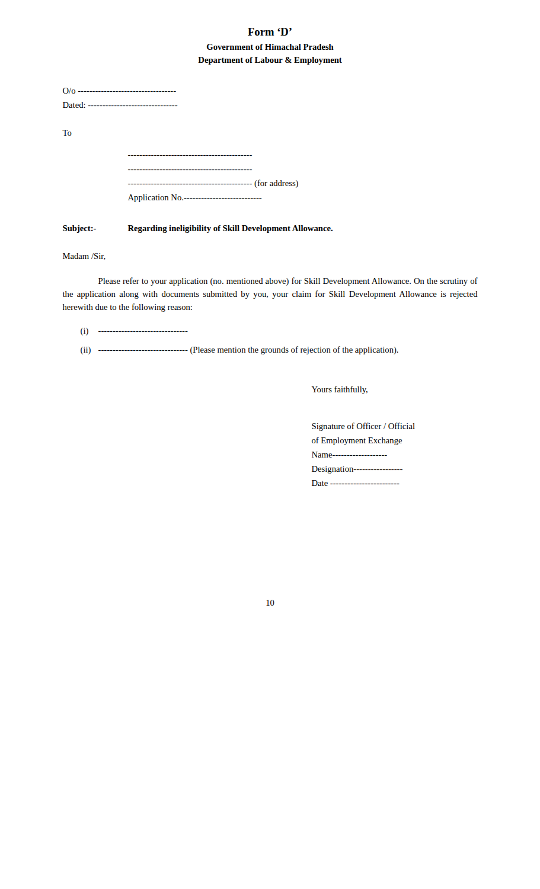Form ‘D’
Government of Himachal Pradesh
Department of Labour & Employment
O/o ----------------------------------
Dated: -------------------------------
To
-------------------------------------------
-------------------------------------------
------------------------------------------- (for address)
Application No.---------------------------
Subject:-
Regarding ineligibility of Skill Development Allowance.
Madam /Sir,
Please refer to your application (no. mentioned above) for Skill Development Allowance. On the scrutiny of the application along with documents submitted by you, your claim for Skill Development Allowance is rejected herewith due to the following reason:
(i) -------------------------------
(ii) ------------------------------- (Please mention the grounds of rejection of the application).
Yours faithfully,
Signature of Officer / Official
of Employment Exchange
Name-------------------
Designation-----------------
Date ------------------------
10